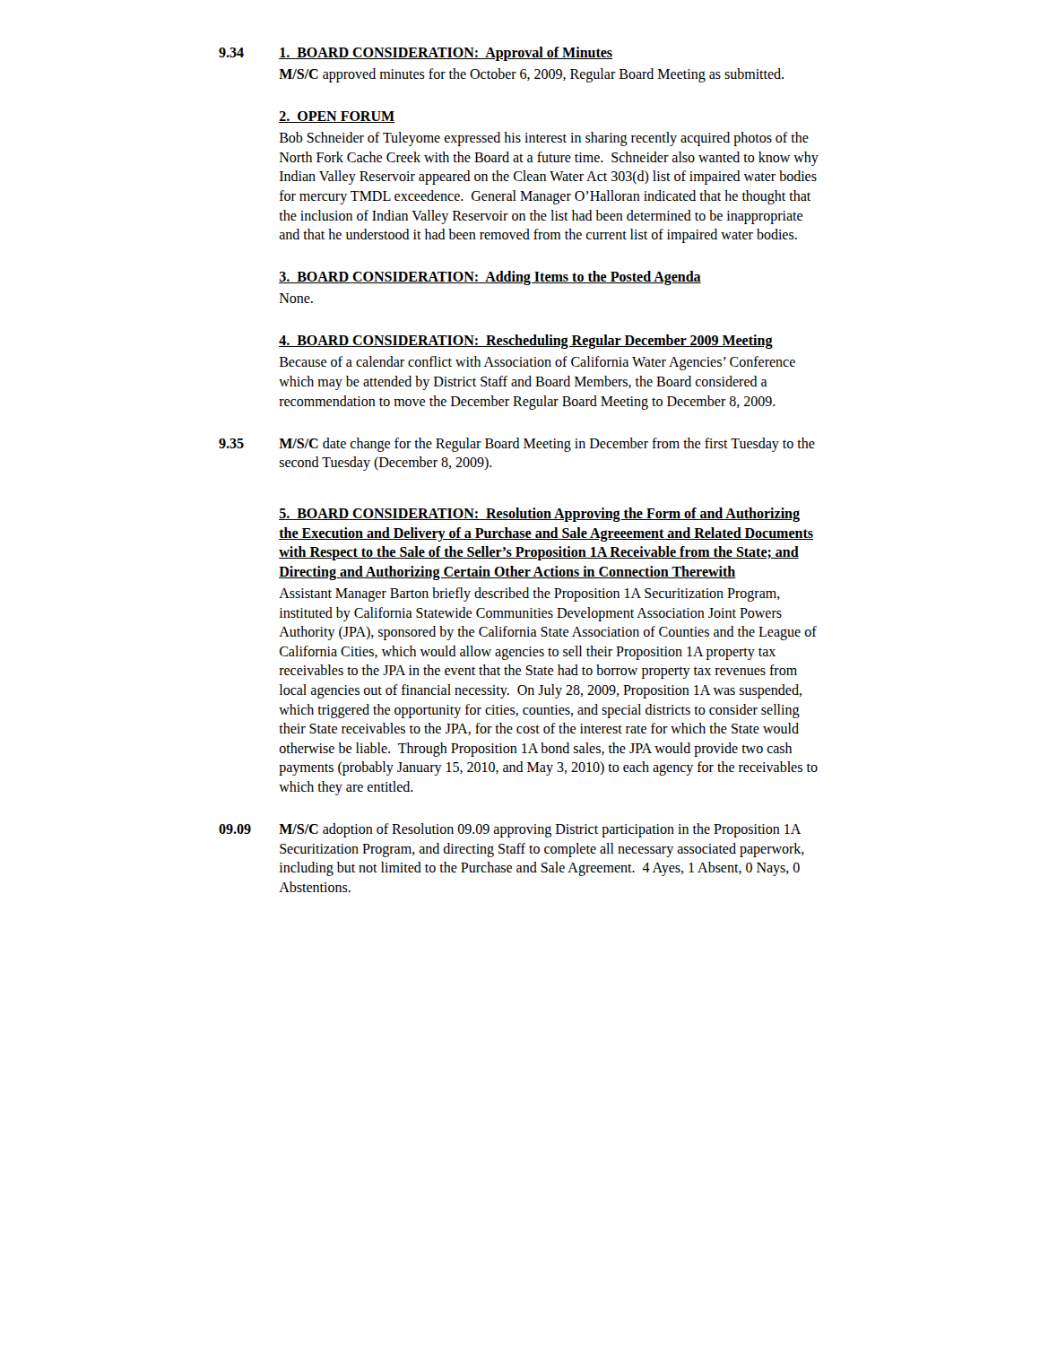9.34
1. BOARD CONSIDERATION: Approval of Minutes
M/S/C approved minutes for the October 6, 2009, Regular Board Meeting as submitted.
2. OPEN FORUM
Bob Schneider of Tuleyome expressed his interest in sharing recently acquired photos of the North Fork Cache Creek with the Board at a future time. Schneider also wanted to know why Indian Valley Reservoir appeared on the Clean Water Act 303(d) list of impaired water bodies for mercury TMDL exceedence. General Manager O’Halloran indicated that he thought that the inclusion of Indian Valley Reservoir on the list had been determined to be inappropriate and that he understood it had been removed from the current list of impaired water bodies.
3. BOARD CONSIDERATION: Adding Items to the Posted Agenda
None.
4. BOARD CONSIDERATION: Rescheduling Regular December 2009 Meeting
Because of a calendar conflict with Association of California Water Agencies’ Conference which may be attended by District Staff and Board Members, the Board considered a recommendation to move the December Regular Board Meeting to December 8, 2009.
9.35
M/S/C date change for the Regular Board Meeting in December from the first Tuesday to the second Tuesday (December 8, 2009).
5. BOARD CONSIDERATION: Resolution Approving the Form of and Authorizing the Execution and Delivery of a Purchase and Sale Agreeement and Related Documents with Respect to the Sale of the Seller’s Proposition 1A Receivable from the State; and Directing and Authorizing Certain Other Actions in Connection Therewith
Assistant Manager Barton briefly described the Proposition 1A Securitization Program, instituted by California Statewide Communities Development Association Joint Powers Authority (JPA), sponsored by the California State Association of Counties and the League of California Cities, which would allow agencies to sell their Proposition 1A property tax receivables to the JPA in the event that the State had to borrow property tax revenues from local agencies out of financial necessity. On July 28, 2009, Proposition 1A was suspended, which triggered the opportunity for cities, counties, and special districts to consider selling their State receivables to the JPA, for the cost of the interest rate for which the State would otherwise be liable. Through Proposition 1A bond sales, the JPA would provide two cash payments (probably January 15, 2010, and May 3, 2010) to each agency for the receivables to which they are entitled.
09.09
M/S/C adoption of Resolution 09.09 approving District participation in the Proposition 1A Securitization Program, and directing Staff to complete all necessary associated paperwork, including but not limited to the Purchase and Sale Agreement. 4 Ayes, 1 Absent, 0 Nays, 0 Abstentions.